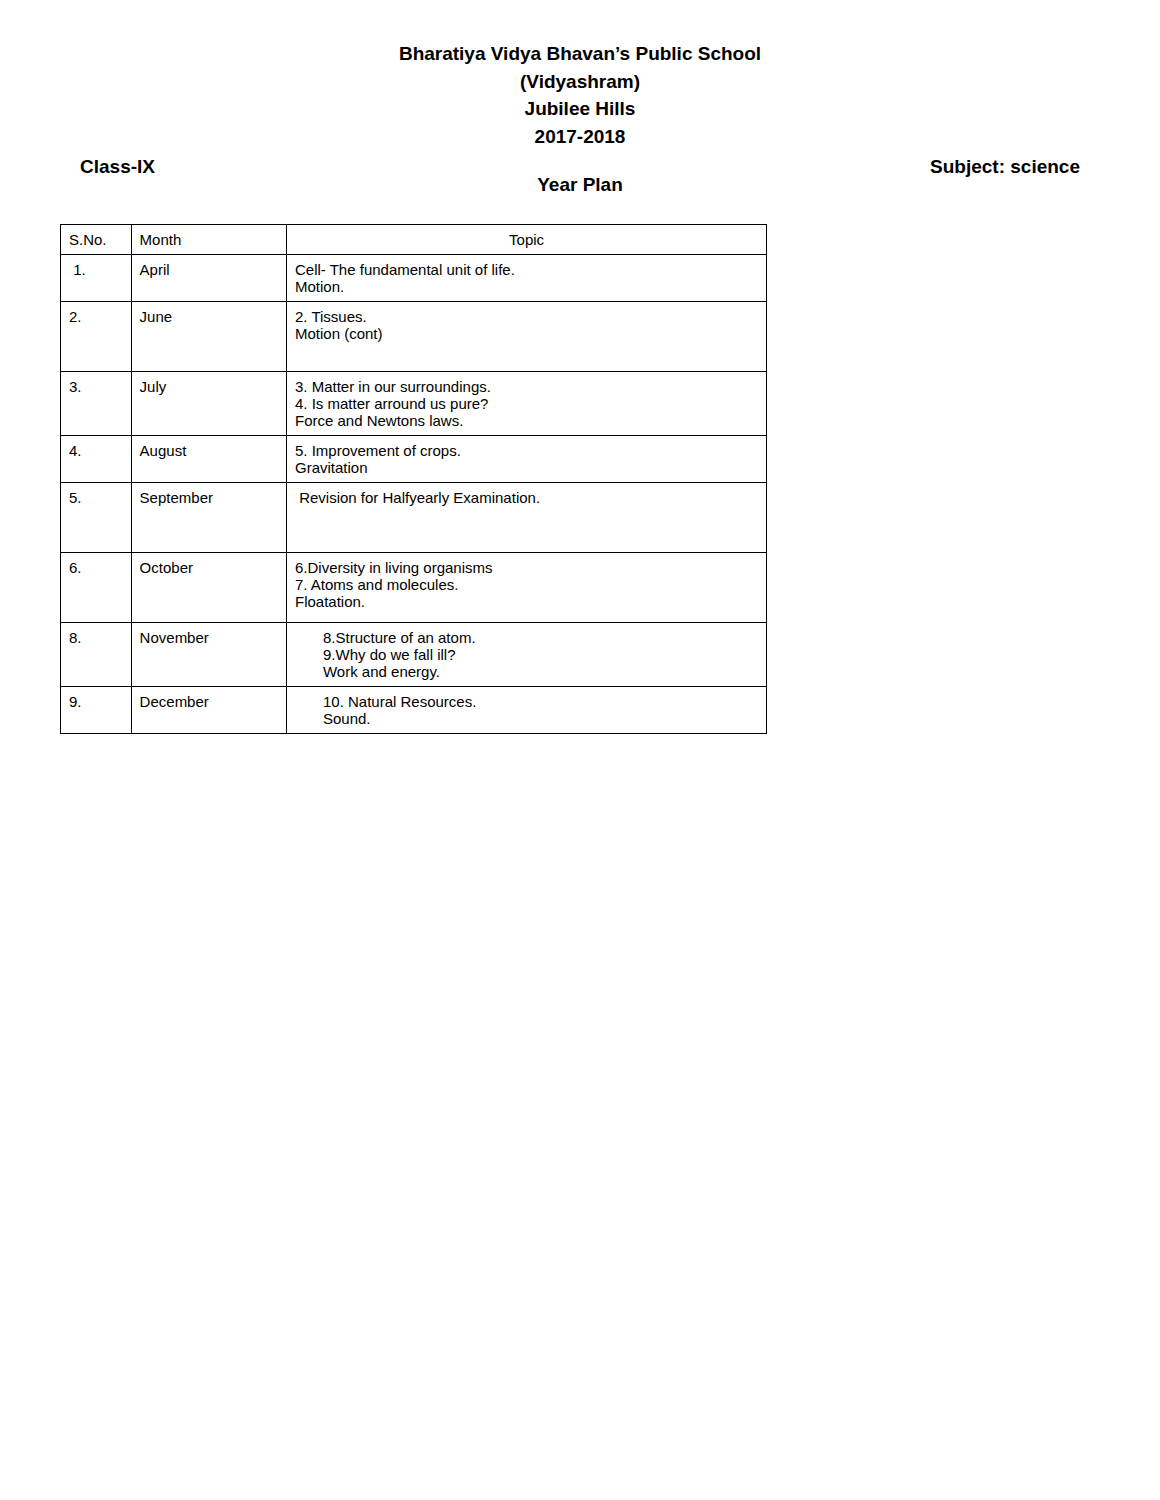Bharatiya Vidya Bhavan’s Public School
(Vidyashram)
Jubilee Hills
2017-2018
Class-IX Subject: science
Year Plan
| S.No. | Month | Topic |
| --- | --- | --- |
| 1. | April | Cell- The fundamental unit of life. Motion. |
| 2. | June | 2. Tissues. Motion (cont) |
| 3. | July | 3. Matter in our surroundings. 4. Is matter arround us pure? Force and Newtons laws. |
| 4. | August | 5. Improvement of crops. Gravitation |
| 5. | September | Revision for Halfyearly Examination. |
| 6. | October | 6.Diversity in living organisms 7. Atoms and molecules. Floatation. |
| 8. | November | 8.Structure of an atom. 9.Why do we fall ill? Work and energy. |
| 9. | December | 10. Natural Resources. Sound. |